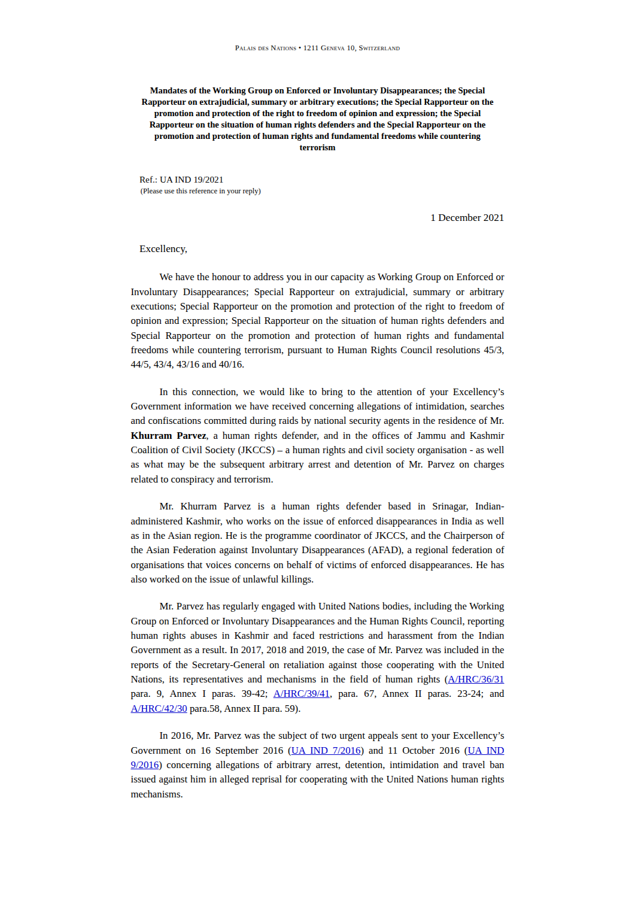Palais des Nations • 1211 Geneva 10, Switzerland
Mandates of the Working Group on Enforced or Involuntary Disappearances; the Special Rapporteur on extrajudicial, summary or arbitrary executions; the Special Rapporteur on the promotion and protection of the right to freedom of opinion and expression; the Special Rapporteur on the situation of human rights defenders and the Special Rapporteur on the promotion and protection of human rights and fundamental freedoms while countering terrorism
Ref.: UA IND 19/2021 (Please use this reference in your reply)
1 December 2021
Excellency,
We have the honour to address you in our capacity as Working Group on Enforced or Involuntary Disappearances; Special Rapporteur on extrajudicial, summary or arbitrary executions; Special Rapporteur on the promotion and protection of the right to freedom of opinion and expression; Special Rapporteur on the situation of human rights defenders and Special Rapporteur on the promotion and protection of human rights and fundamental freedoms while countering terrorism, pursuant to Human Rights Council resolutions 45/3, 44/5, 43/4, 43/16 and 40/16.
In this connection, we would like to bring to the attention of your Excellency’s Government information we have received concerning allegations of intimidation, searches and confiscations committed during raids by national security agents in the residence of Mr. Khurram Parvez, a human rights defender, and in the offices of Jammu and Kashmir Coalition of Civil Society (JKCCS) – a human rights and civil society organisation - as well as what may be the subsequent arbitrary arrest and detention of Mr. Parvez on charges related to conspiracy and terrorism.
Mr. Khurram Parvez is a human rights defender based in Srinagar, Indian-administered Kashmir, who works on the issue of enforced disappearances in India as well as in the Asian region. He is the programme coordinator of JKCCS, and the Chairperson of the Asian Federation against Involuntary Disappearances (AFAD), a regional federation of organisations that voices concerns on behalf of victims of enforced disappearances. He has also worked on the issue of unlawful killings.
Mr. Parvez has regularly engaged with United Nations bodies, including the Working Group on Enforced or Involuntary Disappearances and the Human Rights Council, reporting human rights abuses in Kashmir and faced restrictions and harassment from the Indian Government as a result. In 2017, 2018 and 2019, the case of Mr. Parvez was included in the reports of the Secretary-General on retaliation against those cooperating with the United Nations, its representatives and mechanisms in the field of human rights (A/HRC/36/31 para. 9, Annex I paras. 39-42; A/HRC/39/41, para. 67, Annex II paras. 23-24; and A/HRC/42/30 para.58, Annex II para. 59).
In 2016, Mr. Parvez was the subject of two urgent appeals sent to your Excellency’s Government on 16 September 2016 (UA IND 7/2016) and 11 October 2016 (UA IND 9/2016) concerning allegations of arbitrary arrest, detention, intimidation and travel ban issued against him in alleged reprisal for cooperating with the United Nations human rights mechanisms.